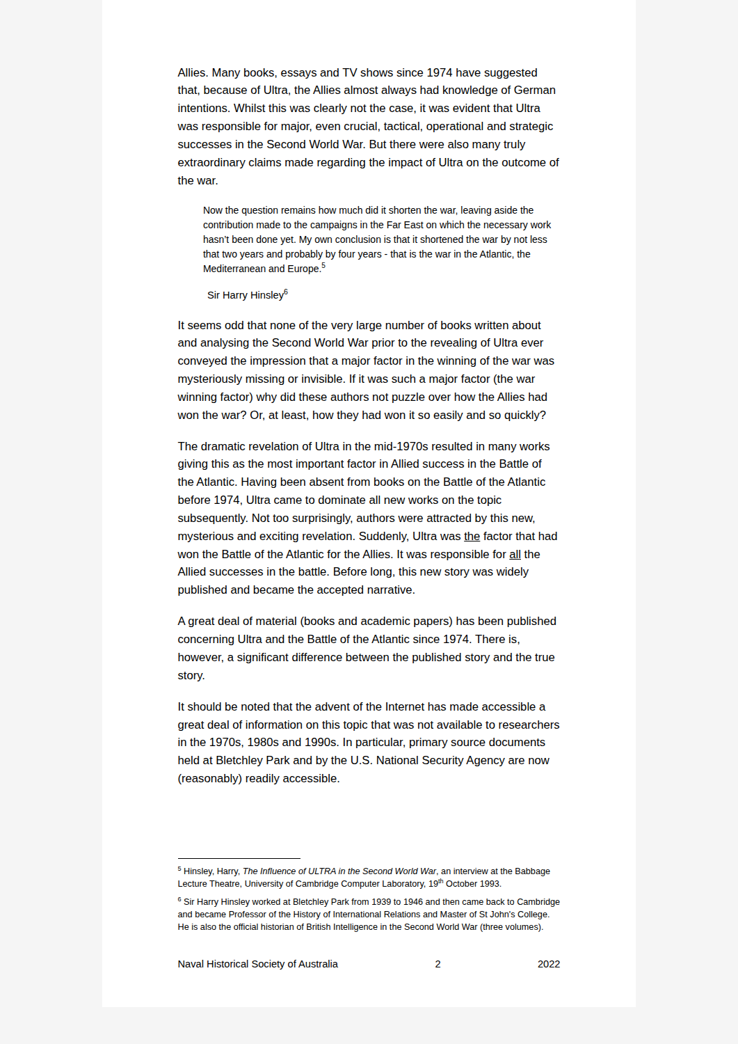Allies. Many books, essays and TV shows since 1974 have suggested that, because of Ultra, the Allies almost always had knowledge of German intentions. Whilst this was clearly not the case, it was evident that Ultra was responsible for major, even crucial, tactical, operational and strategic successes in the Second World War. But there were also many truly extraordinary claims made regarding the impact of Ultra on the outcome of the war.
Now the question remains how much did it shorten the war, leaving aside the contribution made to the campaigns in the Far East on which the necessary work hasn’t been done yet. My own conclusion is that it shortened the war by not less that two years and probably by four years - that is the war in the Atlantic, the Mediterranean and Europe.5
Sir Harry Hinsley6
It seems odd that none of the very large number of books written about and analysing the Second World War prior to the revealing of Ultra ever conveyed the impression that a major factor in the winning of the war was mysteriously missing or invisible. If it was such a major factor (the war winning factor) why did these authors not puzzle over how the Allies had won the war? Or, at least, how they had won it so easily and so quickly?
The dramatic revelation of Ultra in the mid-1970s resulted in many works giving this as the most important factor in Allied success in the Battle of the Atlantic. Having been absent from books on the Battle of the Atlantic before 1974, Ultra came to dominate all new works on the topic subsequently. Not too surprisingly, authors were attracted by this new, mysterious and exciting revelation. Suddenly, Ultra was the factor that had won the Battle of the Atlantic for the Allies. It was responsible for all the Allied successes in the battle. Before long, this new story was widely published and became the accepted narrative.
A great deal of material (books and academic papers) has been published concerning Ultra and the Battle of the Atlantic since 1974. There is, however, a significant difference between the published story and the true story.
It should be noted that the advent of the Internet has made accessible a great deal of information on this topic that was not available to researchers in the 1970s, 1980s and 1990s. In particular, primary source documents held at Bletchley Park and by the U.S. National Security Agency are now (reasonably) readily accessible.
5 Hinsley, Harry, The Influence of ULTRA in the Second World War, an interview at the Babbage Lecture Theatre, University of Cambridge Computer Laboratory, 19th October 1993.
6 Sir Harry Hinsley worked at Bletchley Park from 1939 to 1946 and then came back to Cambridge and became Professor of the History of International Relations and Master of St John's College. He is also the official historian of British Intelligence in the Second World War (three volumes).
Naval Historical Society of Australia 2 2022